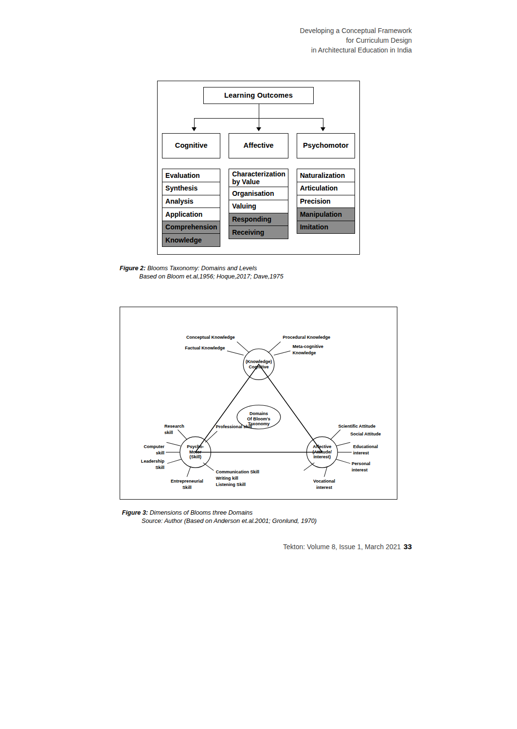Developing a Conceptual Framework
for Curriculum Design
in Architectural Education in India
Learning Outcomes
Cognitive
Evaluation
Synthesis
Analysis
Application
Comprehension
Knowledge
Affective
Characterization
by Value
Organisation
Valuing
Responding
Receiving
Psychomotor
Naturalization
Articulation
Precision
Manipulation
Imitation
Figure 2: Blooms Taxonomy: Domains and Levels Based on Bloom et.al,1956; Hoque,2017; Dave,1975
Domains Of Bloom's Taxonomy (Knowledge) Cognitive Psycho- Motor (Skill) Affective (Attitude/ Interest) Conceptual Knowledge Procedural Knowledge Factual Knowledge Meta-cognitive Knowledge Professional skill Research skill Computer skill Leadership Skill Entrepreneurial Skill Communication Skill Writing kill Listening Skill Scientific Attitude Social Attitude Educational interest Personal interest Vocational interest
Figure 3: Dimensions of Blooms three Domains Source: Author (Based on Anderson et.al.2001; Gronlund, 1970)
Tekton: Volume 8, Issue 1, March 202133